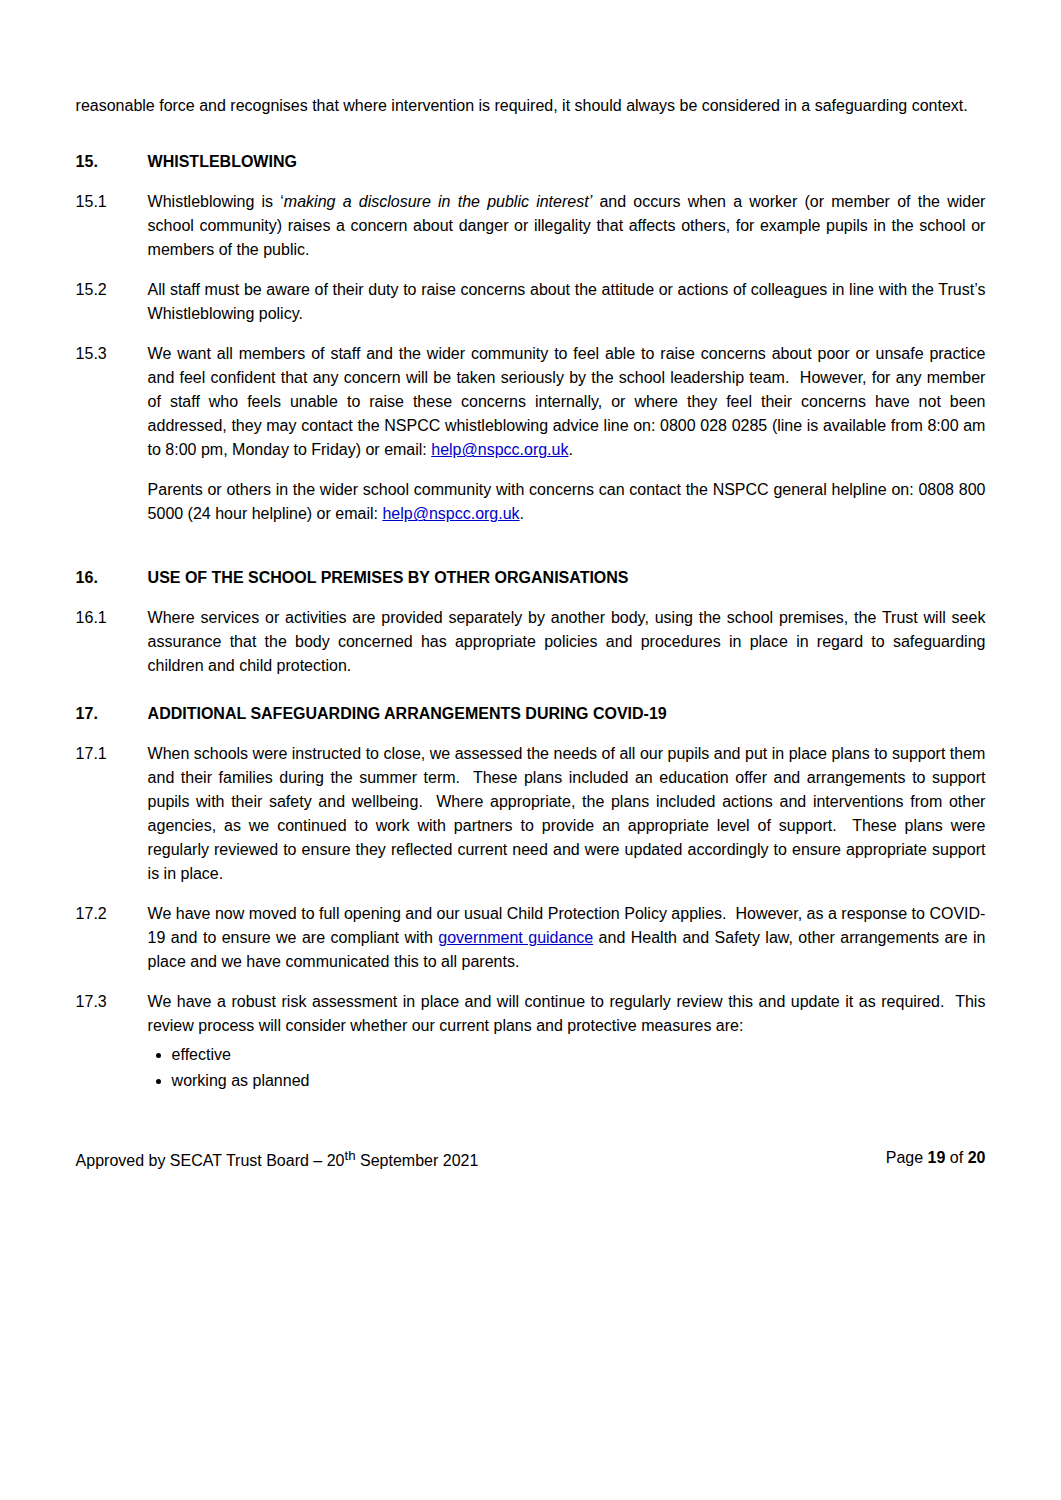reasonable force and recognises that where intervention is required, it should always be considered in a safeguarding context.
15. Whistleblowing
15.1 Whistleblowing is ‘making a disclosure in the public interest’ and occurs when a worker (or member of the wider school community) raises a concern about danger or illegality that affects others, for example pupils in the school or members of the public.
15.2 All staff must be aware of their duty to raise concerns about the attitude or actions of colleagues in line with the Trust’s Whistleblowing policy.
15.3
We want all members of staff and the wider community to feel able to raise concerns about poor or unsafe practice and feel confident that any concern will be taken seriously by the school leadership team. However, for any member of staff who feels unable to raise these concerns internally, or where they feel their concerns have not been addressed, they may contact the NSPCC whistleblowing advice line on: 0800 028 0285 (line is available from 8:00 am to 8:00 pm, Monday to Friday) or email: help@nspcc.org.uk.
Parents or others in the wider school community with concerns can contact the NSPCC general helpline on: 0808 800 5000 (24 hour helpline) or email: help@nspcc.org.uk.
16. Use of the school premises by other organisations
16.1 Where services or activities are provided separately by another body, using the school premises, the Trust will seek assurance that the body concerned has appropriate policies and procedures in place in regard to safeguarding children and child protection.
17. Additional safeguarding arrangements during COVID-19
17.1 When schools were instructed to close, we assessed the needs of all our pupils and put in place plans to support them and their families during the summer term. These plans included an education offer and arrangements to support pupils with their safety and wellbeing. Where appropriate, the plans included actions and interventions from other agencies, as we continued to work with partners to provide an appropriate level of support. These plans were regularly reviewed to ensure they reflected current need and were updated accordingly to ensure appropriate support is in place.
17.2 We have now moved to full opening and our usual Child Protection Policy applies. However, as a response to COVID-19 and to ensure we are compliant with government guidance and Health and Safety law, other arrangements are in place and we have communicated this to all parents.
17.3 We have a robust risk assessment in place and will continue to regularly review this and update it as required. This review process will consider whether our current plans and protective measures are:
effective
working as planned
Approved by SECAT Trust Board – 20th September 2021 Page 19 of 20